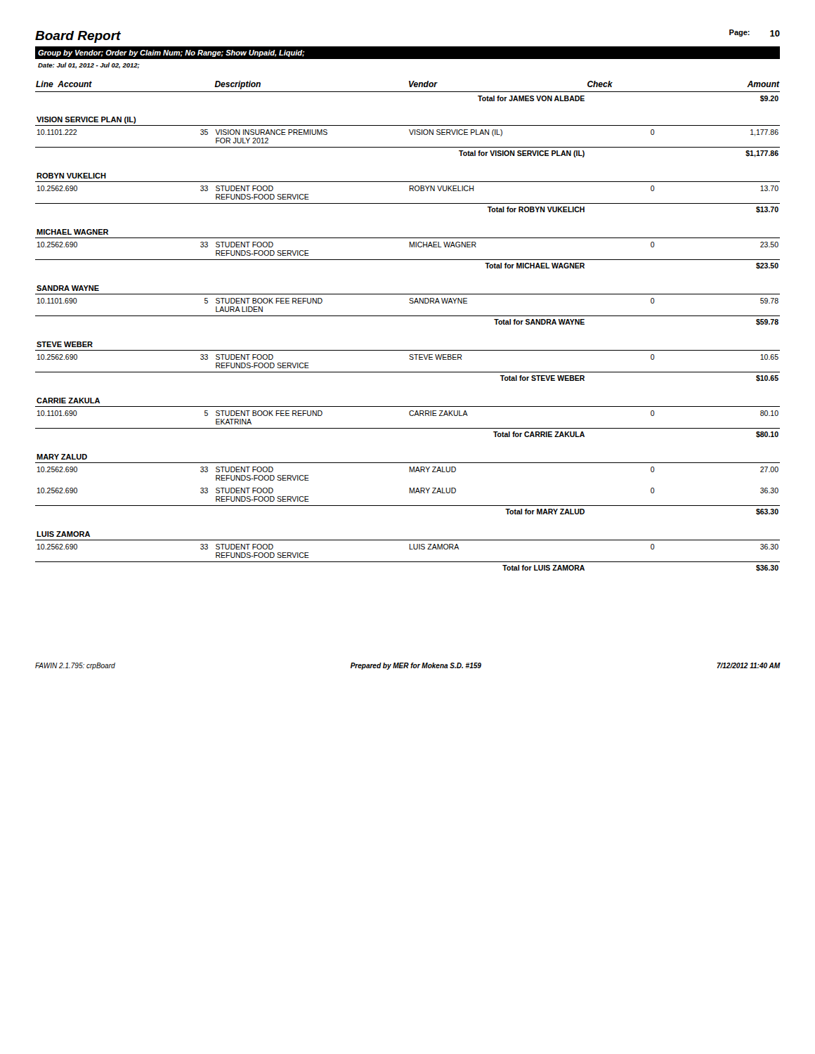Board Report
Page:10
Group by Vendor; Order by Claim Num; No Range; Show Unpaid, Liquid;
Date: Jul 01, 2012 - Jul 02, 2012;
| Line Account | | Description | Vendor | Check | Amount |
| --- | --- | --- | --- | --- | --- |
| Total for JAMES VON ALBADE | | $9.20 |
| VISION SERVICE PLAN (IL) |
| 10.1101.222 | 35 | VISION INSURANCE PREMIUMS FOR JULY 2012 | VISION SERVICE PLAN (IL) | 0 | 1,177.86 |
| Total for VISION SERVICE PLAN (IL) | | $1,177.86 |
| ROBYN VUKELICH |
| 10.2562.690 | 33 | STUDENT FOOD REFUNDS-FOOD SERVICE | ROBYN VUKELICH | 0 | 13.70 |
| Total for ROBYN VUKELICH | | $13.70 |
| MICHAEL WAGNER |
| 10.2562.690 | 33 | STUDENT FOOD REFUNDS-FOOD SERVICE | MICHAEL WAGNER | 0 | 23.50 |
| Total for MICHAEL WAGNER | | $23.50 |
| SANDRA WAYNE |
| 10.1101.690 | 5 | STUDENT BOOK FEE REFUND LAURA LIDEN | SANDRA WAYNE | 0 | 59.78 |
| Total for SANDRA WAYNE | | $59.78 |
| STEVE WEBER |
| 10.2562.690 | 33 | STUDENT FOOD REFUNDS-FOOD SERVICE | STEVE WEBER | 0 | 10.65 |
| Total for STEVE WEBER | | $10.65 |
| CARRIE ZAKULA |
| 10.1101.690 | 5 | STUDENT BOOK FEE REFUND EKATRINA | CARRIE ZAKULA | 0 | 80.10 |
| Total for CARRIE ZAKULA | | $80.10 |
| MARY ZALUD |
| 10.2562.690 | 33 | STUDENT FOOD REFUNDS-FOOD SERVICE | MARY ZALUD | 0 | 27.00 |
| 10.2562.690 | 33 | STUDENT FOOD REFUNDS-FOOD SERVICE | MARY ZALUD | 0 | 36.30 |
| Total for MARY ZALUD | | $63.30 |
| LUIS ZAMORA |
| 10.2562.690 | 33 | STUDENT FOOD REFUNDS-FOOD SERVICE | LUIS ZAMORA | 0 | 36.30 |
| Total for LUIS ZAMORA | | $36.30 |
FAWIN 2.1.795: crpBoard
Prepared by MER for Mokena S.D. #159
7/12/2012 11:40 AM